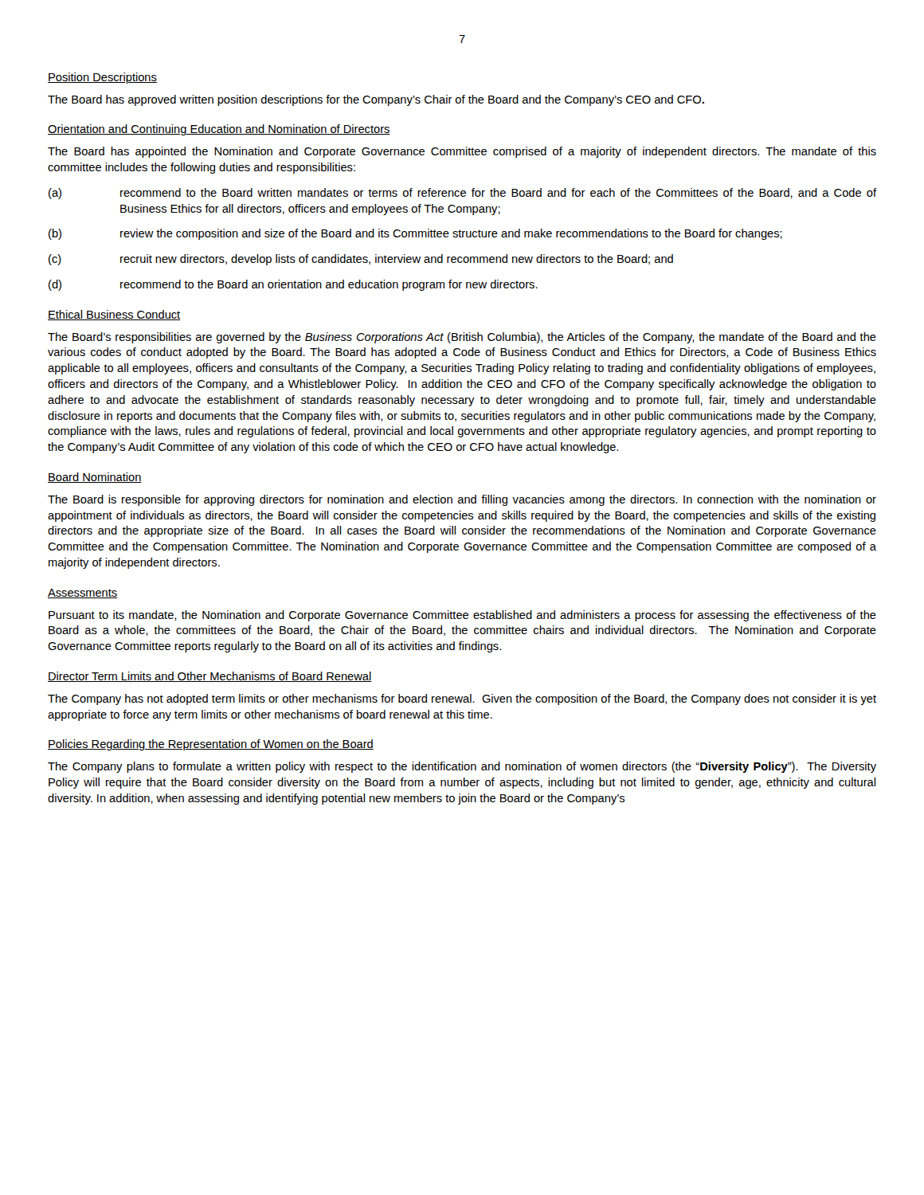7
Position Descriptions
The Board has approved written position descriptions for the Company’s Chair of the Board and the Company’s CEO and CFO.
Orientation and Continuing Education and Nomination of Directors
The Board has appointed the Nomination and Corporate Governance Committee comprised of a majority of independent directors. The mandate of this committee includes the following duties and responsibilities:
(a) recommend to the Board written mandates or terms of reference for the Board and for each of the Committees of the Board, and a Code of Business Ethics for all directors, officers and employees of The Company;
(b) review the composition and size of the Board and its Committee structure and make recommendations to the Board for changes;
(c) recruit new directors, develop lists of candidates, interview and recommend new directors to the Board; and
(d) recommend to the Board an orientation and education program for new directors.
Ethical Business Conduct
The Board’s responsibilities are governed by the Business Corporations Act (British Columbia), the Articles of the Company, the mandate of the Board and the various codes of conduct adopted by the Board. The Board has adopted a Code of Business Conduct and Ethics for Directors, a Code of Business Ethics applicable to all employees, officers and consultants of the Company, a Securities Trading Policy relating to trading and confidentiality obligations of employees, officers and directors of the Company, and a Whistleblower Policy. In addition the CEO and CFO of the Company specifically acknowledge the obligation to adhere to and advocate the establishment of standards reasonably necessary to deter wrongdoing and to promote full, fair, timely and understandable disclosure in reports and documents that the Company files with, or submits to, securities regulators and in other public communications made by the Company, compliance with the laws, rules and regulations of federal, provincial and local governments and other appropriate regulatory agencies, and prompt reporting to the Company’s Audit Committee of any violation of this code of which the CEO or CFO have actual knowledge.
Board Nomination
The Board is responsible for approving directors for nomination and election and filling vacancies among the directors. In connection with the nomination or appointment of individuals as directors, the Board will consider the competencies and skills required by the Board, the competencies and skills of the existing directors and the appropriate size of the Board. In all cases the Board will consider the recommendations of the Nomination and Corporate Governance Committee and the Compensation Committee. The Nomination and Corporate Governance Committee and the Compensation Committee are composed of a majority of independent directors.
Assessments
Pursuant to its mandate, the Nomination and Corporate Governance Committee established and administers a process for assessing the effectiveness of the Board as a whole, the committees of the Board, the Chair of the Board, the committee chairs and individual directors. The Nomination and Corporate Governance Committee reports regularly to the Board on all of its activities and findings.
Director Term Limits and Other Mechanisms of Board Renewal
The Company has not adopted term limits or other mechanisms for board renewal. Given the composition of the Board, the Company does not consider it is yet appropriate to force any term limits or other mechanisms of board renewal at this time.
Policies Regarding the Representation of Women on the Board
The Company plans to formulate a written policy with respect to the identification and nomination of women directors (the “Diversity Policy”). The Diversity Policy will require that the Board consider diversity on the Board from a number of aspects, including but not limited to gender, age, ethnicity and cultural diversity. In addition, when assessing and identifying potential new members to join the Board or the Company’s